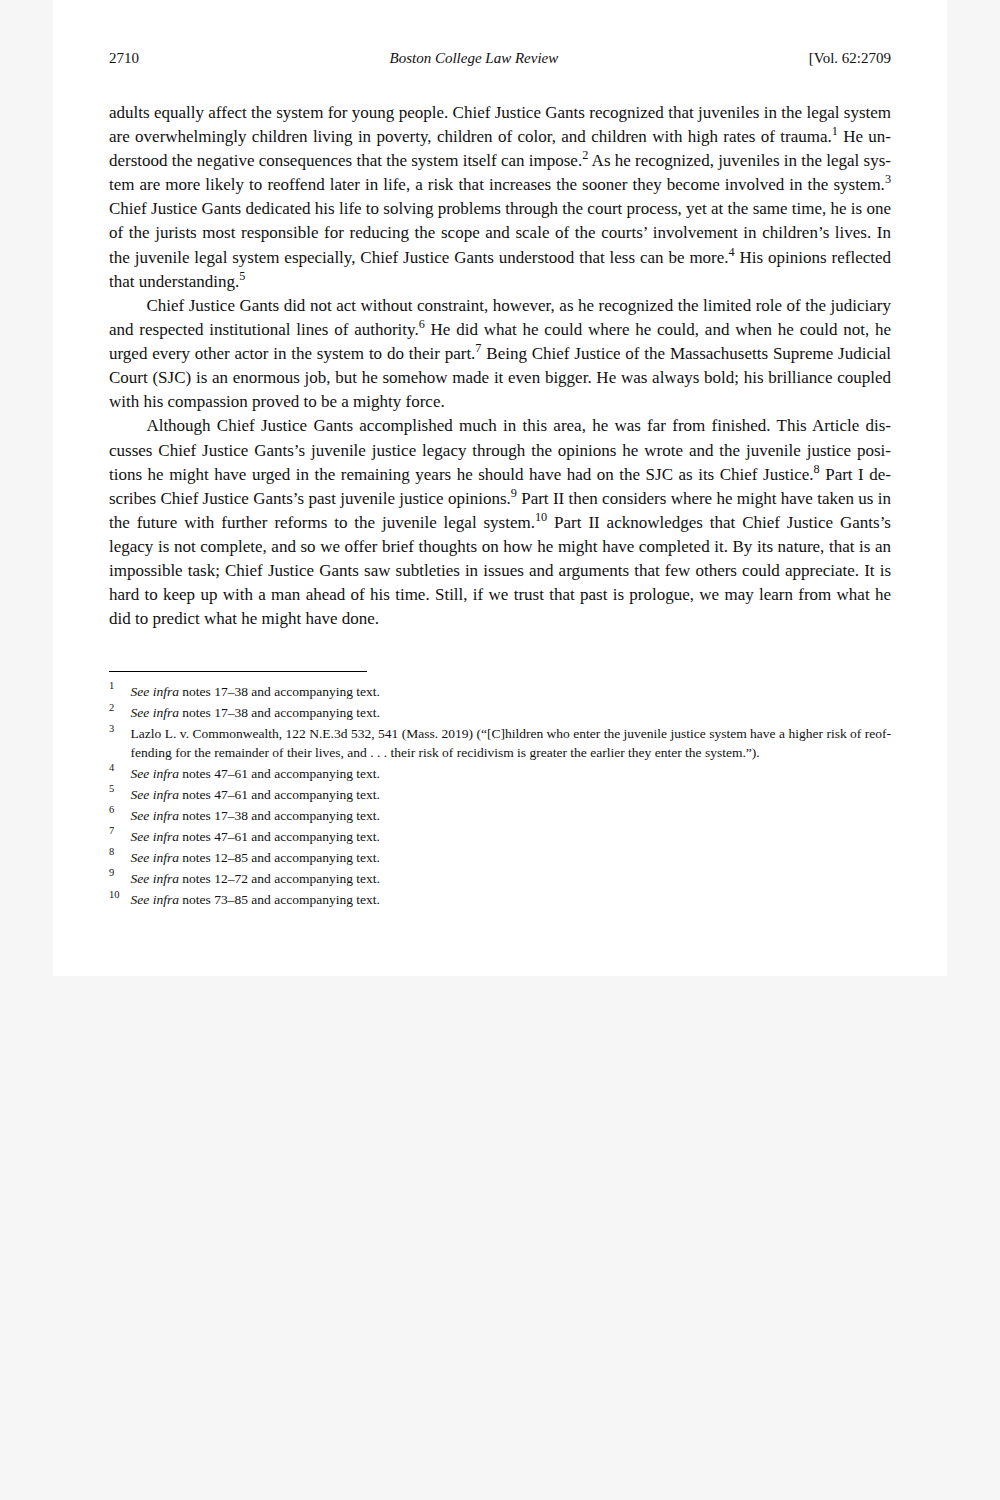2710 Boston College Law Review [Vol. 62:2709
adults equally affect the system for young people. Chief Justice Gants recognized that juveniles in the legal system are overwhelmingly children living in poverty, children of color, and children with high rates of trauma.1 He understood the negative consequences that the system itself can impose.2 As he recognized, juveniles in the legal system are more likely to reoffend later in life, a risk that increases the sooner they become involved in the system.3 Chief Justice Gants dedicated his life to solving problems through the court process, yet at the same time, he is one of the jurists most responsible for reducing the scope and scale of the courts’ involvement in children’s lives. In the juvenile legal system especially, Chief Justice Gants understood that less can be more.4 His opinions reflected that understanding.5
Chief Justice Gants did not act without constraint, however, as he recognized the limited role of the judiciary and respected institutional lines of authority.6 He did what he could where he could, and when he could not, he urged every other actor in the system to do their part.7 Being Chief Justice of the Massachusetts Supreme Judicial Court (SJC) is an enormous job, but he somehow made it even bigger. He was always bold; his brilliance coupled with his compassion proved to be a mighty force.
Although Chief Justice Gants accomplished much in this area, he was far from finished. This Article discusses Chief Justice Gants’s juvenile justice legacy through the opinions he wrote and the juvenile justice positions he might have urged in the remaining years he should have had on the SJC as its Chief Justice.8 Part I describes Chief Justice Gants’s past juvenile justice opinions.9 Part II then considers where he might have taken us in the future with further reforms to the juvenile legal system.10 Part II acknowledges that Chief Justice Gants’s legacy is not complete, and so we offer brief thoughts on how he might have completed it. By its nature, that is an impossible task; Chief Justice Gants saw subtleties in issues and arguments that few others could appreciate. It is hard to keep up with a man ahead of his time. Still, if we trust that past is prologue, we may learn from what he did to predict what he might have done.
See infra notes 17–38 and accompanying text.
See infra notes 17–38 and accompanying text.
Lazlo L. v. Commonwealth, 122 N.E.3d 532, 541 (Mass. 2019) (“[C]hildren who enter the juvenile justice system have a higher risk of reoffending for the remainder of their lives, and . . . their risk of recidivism is greater the earlier they enter the system.”).
See infra notes 47–61 and accompanying text.
See infra notes 47–61 and accompanying text.
See infra notes 17–38 and accompanying text.
See infra notes 47–61 and accompanying text.
See infra notes 12–85 and accompanying text.
See infra notes 12–72 and accompanying text.
See infra notes 73–85 and accompanying text.